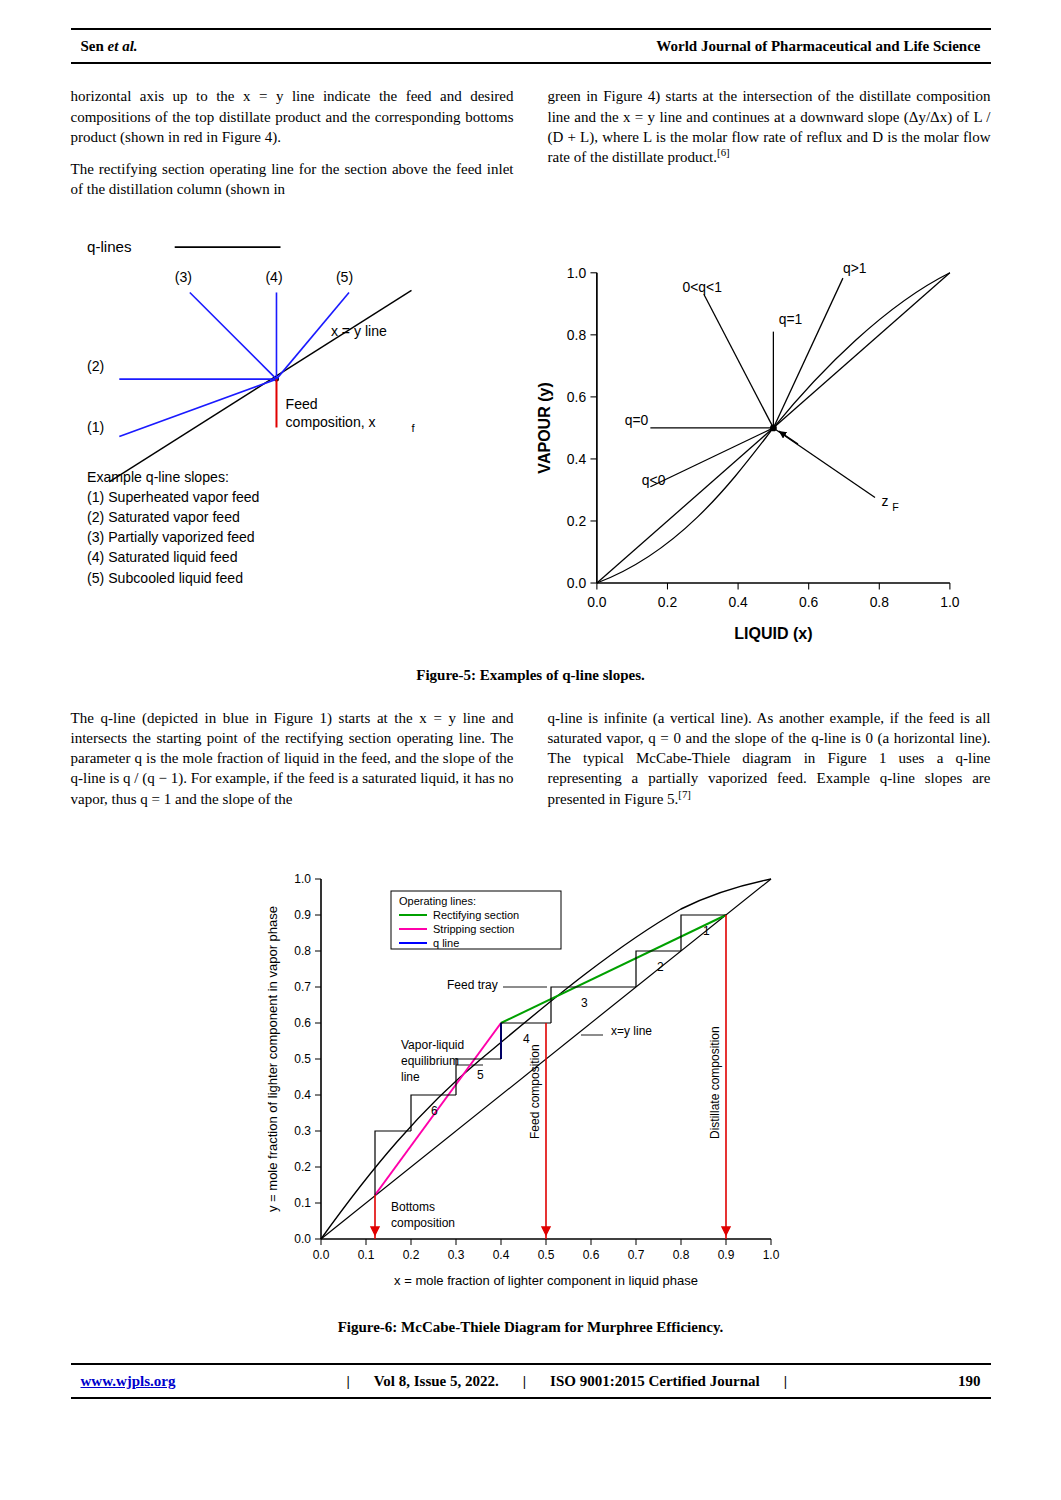Sen et al.
World Journal of Pharmaceutical and Life Science
horizontal axis up to the x = y line indicate the feed and desired compositions of the top distillate product and the corresponding bottoms product (shown in red in Figure 4).
The rectifying section operating line for the section above the feed inlet of the distillation column (shown in
green in Figure 4) starts at the intersection of the distillate composition line and the x = y line and continues at a downward slope (Δy/Δx) of L / (D + L), where L is the molar flow rate of reflux and D is the molar flow rate of the distillate product.[6]
q-lines (3) (4) (5) (2) (1) x = y line Feed composition, x f Example q-line slopes: (1) Superheated vapor feed (2) Saturated vapor feed (3) Partially vaporized feed (4) Saturated liquid feed (5) Subcooled liquid feed
0.0 0.2 0.4 0.6 0.8 1.0 0.0 0.2 0.4 0.6 0.8 1.0 LIQUID (x) VAPOUR (y) q>1 q=1 0<q<1 q=0 q<0 z F
Figure-5: Examples of q-line slopes.
The q-line (depicted in blue in Figure 1) starts at the x = y line and intersects the starting point of the rectifying section operating line. The parameter q is the mole fraction of liquid in the feed, and the slope of the q-line is q / (q − 1). For example, if the feed is a saturated liquid, it has no vapor, thus q = 1 and the slope of the
q-line is infinite (a vertical line). As another example, if the feed is all saturated vapor, q = 0 and the slope of the q-line is 0 (a horizontal line). The typical McCabe-Thiele diagram in Figure 1 uses a q-line representing a partially vaporized feed. Example q-line slopes are presented in Figure 5.[7]
0.0 0.1 0.2 0.3 0.4 0.5 0.6 0.7 0.8 0.9 1.0 0.0 0.1 0.2 0.3 0.4 0.5 0.6 0.7 0.8 0.9 1.0 x = mole fraction of lighter component in liquid phase y = mole fraction of lighter component in vapor phase x=y line Vapor-liquid equilibrium line Operating lines: Rectifying section Stripping section q line 1 2 3 4 5 6 Feed tray Bottoms composition Feed composition Distillate composition
Figure-6: McCabe-Thiele Diagram for Murphree Efficiency.
www.wjpls.org
| Vol 8, Issue 5, 2022. | ISO 9001:2015 Certified Journal |
190